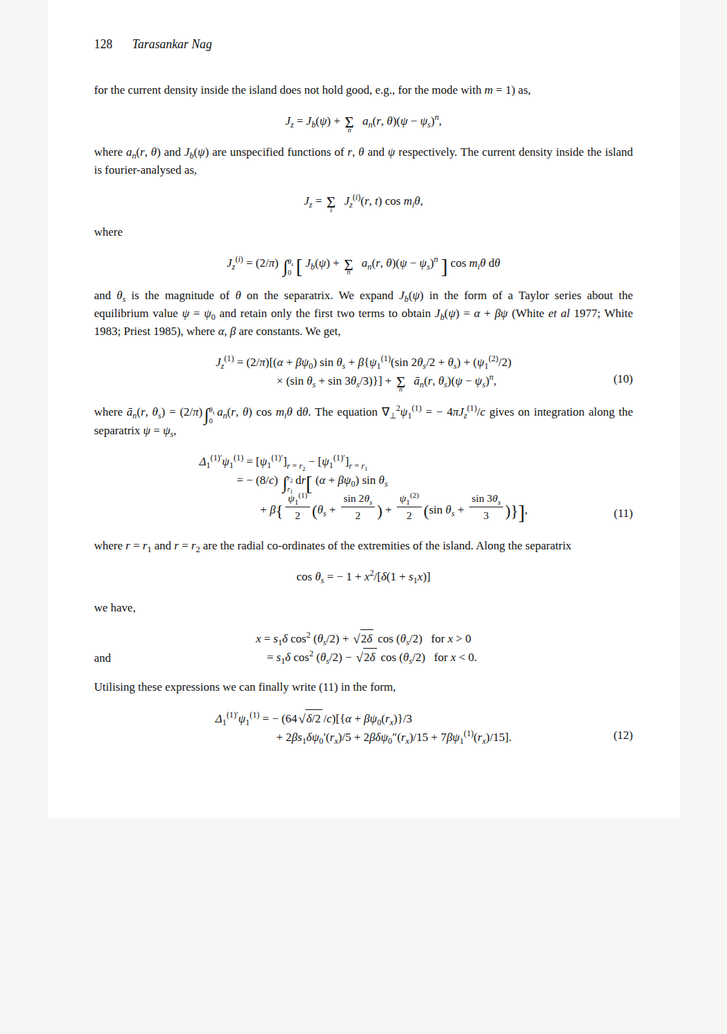128 Tarasankar Nag
for the current density inside the island does not hold good, e.g., for the mode with m = 1) as,
Jz = Jb(ψ) + Σn an(r, θ)(ψ − ψs)n,
where an(r, θ) and Jb(ψ) are unspecified functions of r, θ and ψ respectively. The current density inside the island is fourier-analysed as,
Jz = Σi Jz(i)(r, t) cos miθ,
where
Jz(i) = (2/π) ∫θs 0[ Jb(ψ) + Σn an(r, θ)(ψ − ψs)n ] cos miθ dθ
and θs is the magnitude of θ on the separatrix. We expand Jb(ψ) in the form of a Taylor series about the equilibrium value ψ = ψ0 and retain only the first two terms to obtain Jb(ψ) = α + βψ (White et al 1977; White 1983; Priest 1985), where α, β are constants. We get,
Jz(1) = (2/π)[(α + βψ0) sin θs + β{ψ1(1)(sin 2θs/2 + θs) + (ψ1(2)/2) × (sin θs + sin 3θs/3)}] + Σn ān(r, θs)(ψ − ψs)n, (10)
where ān(r, θs) = (2/π)∫θs 0 an(r, θ) cos miθ dθ. The equation ∇⊥2ψ1(1) = − 4πJz(1)/c gives on integration along the separatrix ψ = ψs,
Δ1(1)′ψ1(1) = [ψ1(1)′]r = r2 − [ψ1(1)′]r = r1 = − (8/c) ∫r2 r1dr[ (α + βψ0) sin θs + β{ψ1(1) 2(θs + sin 2θs 2) + ψ1(2) 2(sin θs + sin 3θs 3)}], (11)
where r = r1 and r = r2 are the radial co-ordinates of the extremities of the island. Along the separatrix
cos θs = − 1 + x2/[δ(1 + s1x)]
we have,
x = s1δ cos2 (θs/2) + 2δ cos (θs/2) for x > 0 and = s1δ cos2 (θs/2) − 2δ cos (θs/2) for x < 0.
Utilising these expressions we can finally write (11) in the form,
Δ1(1)′ψ1(1) = − (64δ/2/c)[{α + βψ0(rx)}/3 + 2βs1δψ0′(rx)/5 + 2βδψ0″(rx)/15 + 7βψ1(1)(rx)/15]. (12)